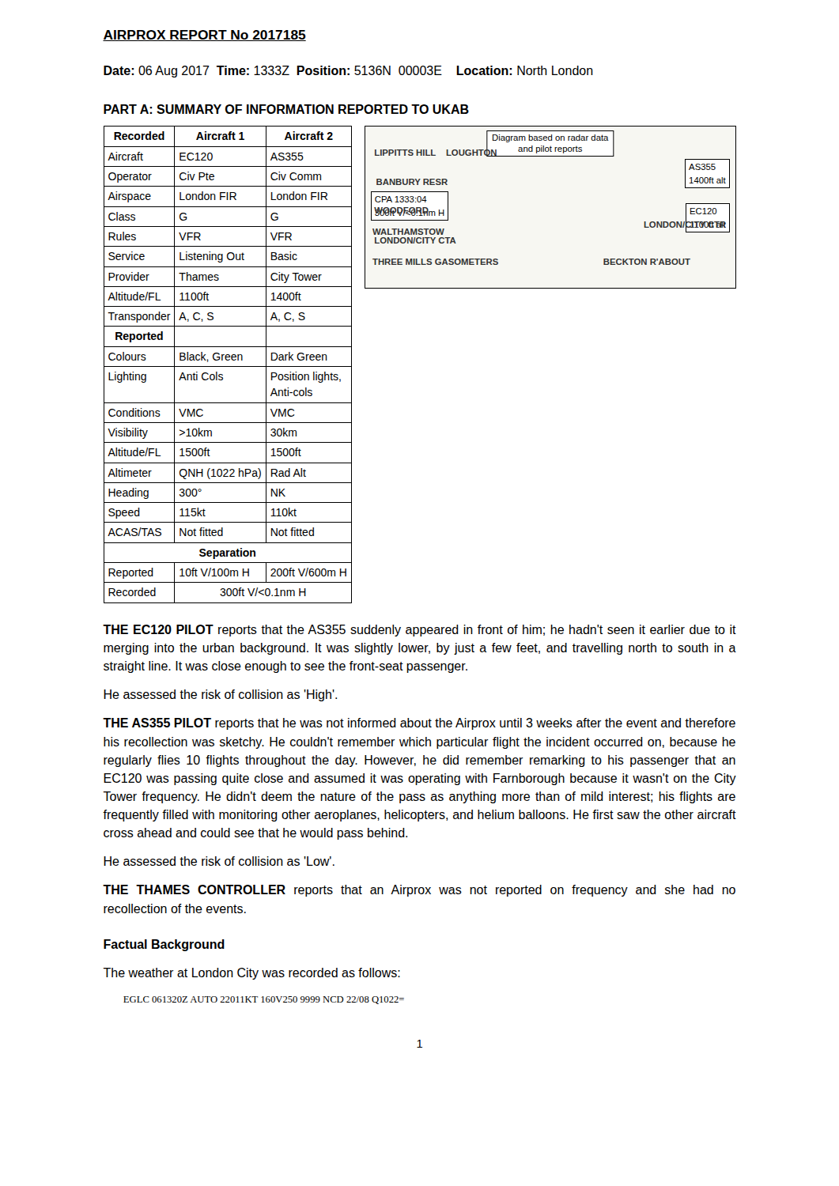AIRPROX REPORT No 2017185
Date: 06 Aug 2017 Time: 1333Z Position: 5136N 00003E Location: North London
PART A: SUMMARY OF INFORMATION REPORTED TO UKAB
| Recorded | Aircraft 1 | Aircraft 2 |
| --- | --- | --- |
| Aircraft | EC120 | AS355 |
| Operator | Civ Pte | Civ Comm |
| Airspace | London FIR | London FIR |
| Class | G | G |
| Rules | VFR | VFR |
| Service | Listening Out | Basic |
| Provider | Thames | City Tower |
| Altitude/FL | 1100ft | 1400ft |
| Transponder | A, C, S | A, C, S |
| Reported | | |
| Colours | Black, Green | Dark Green |
| Lighting | Anti Cols | Position lights, Anti-cols |
| Conditions | VMC | VMC |
| Visibility | >10km | 30km |
| Altitude/FL | 1500ft | 1500ft |
| Altimeter | QNH (1022 hPa) | Rad Alt |
| Heading | 300° | NK |
| Speed | 115kt | 110kt |
| ACAS/TAS | Not fitted | Not fitted |
| Separation |
| Reported | 10ft V/100m H | 200ft V/600m H |
| Recorded | 300ft V/<0.1nm H |
Diagram based on radar data
and pilot reports
AS355
1400ft alt
CPA 1333:04
300ft V/<0.1nm H
EC120
1100ft alt
LIPPITTS HILL
LOUGHTON
BANBURY RESR
WOODFORD
WALTHAMSTOW
LONDON/CITY CTA
THREE MILLS GASOMETERS
BECKTON R'ABOUT
LONDON/CITY CTR
THE EC120 PILOT reports that the AS355 suddenly appeared in front of him; he hadn't seen it earlier due to it merging into the urban background. It was slightly lower, by just a few feet, and travelling north to south in a straight line. It was close enough to see the front-seat passenger.
He assessed the risk of collision as 'High'.
THE AS355 PILOT reports that he was not informed about the Airprox until 3 weeks after the event and therefore his recollection was sketchy. He couldn't remember which particular flight the incident occurred on, because he regularly flies 10 flights throughout the day. However, he did remember remarking to his passenger that an EC120 was passing quite close and assumed it was operating with Farnborough because it wasn't on the City Tower frequency. He didn't deem the nature of the pass as anything more than of mild interest; his flights are frequently filled with monitoring other aeroplanes, helicopters, and helium balloons. He first saw the other aircraft cross ahead and could see that he would pass behind.
He assessed the risk of collision as 'Low'.
THE THAMES CONTROLLER reports that an Airprox was not reported on frequency and she had no recollection of the events.
Factual Background
The weather at London City was recorded as follows:
EGLC 061320Z AUTO 22011KT 160V250 9999 NCD 22/08 Q1022=
1